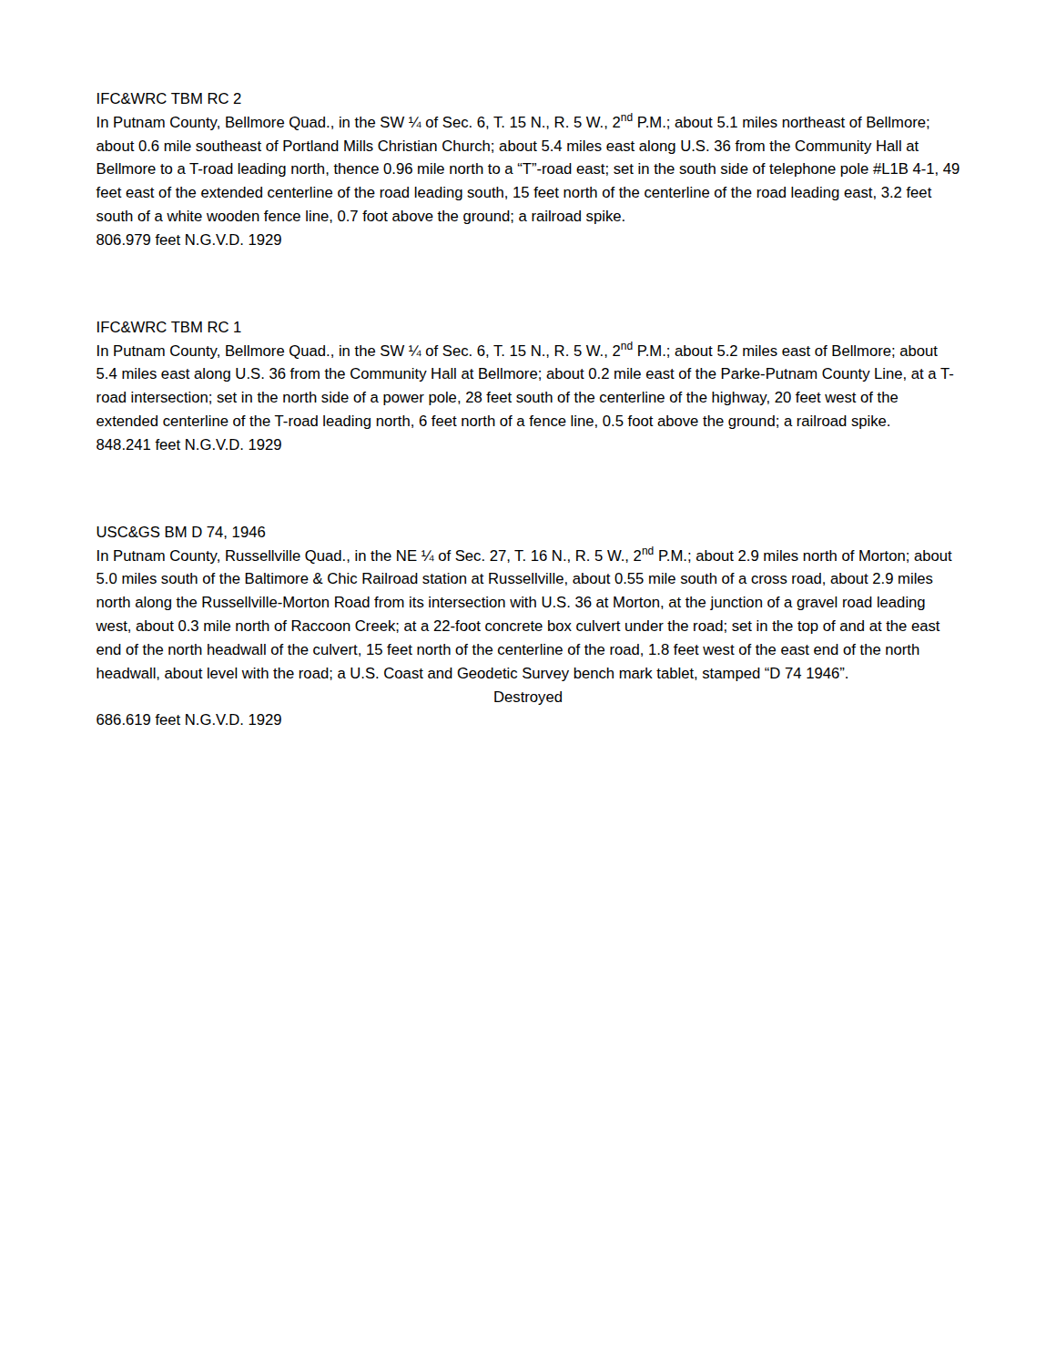IFC&WRC TBM RC 2
In Putnam County, Bellmore Quad., in the SW ¼ of Sec. 6, T. 15 N., R. 5 W., 2nd P.M.; about 5.1 miles northeast of Bellmore; about 0.6 mile southeast of Portland Mills Christian Church; about 5.4 miles east along U.S. 36 from the Community Hall at Bellmore to a T-road leading north, thence 0.96 mile north to a “T”-road east; set in the south side of telephone pole #L1B 4-1, 49 feet east of the extended centerline of the road leading south, 15 feet north of the centerline of the road leading east, 3.2 feet south of a white wooden fence line, 0.7 foot above the ground; a railroad spike.
806.979 feet N.G.V.D. 1929
IFC&WRC TBM RC 1
In Putnam County, Bellmore Quad., in the SW ¼ of Sec. 6, T. 15 N., R. 5 W., 2nd P.M.; about 5.2 miles east of Bellmore; about 5.4 miles east along U.S. 36 from the Community Hall at Bellmore; about 0.2 mile east of the Parke-Putnam County Line, at a T-road intersection; set in the north side of a power pole, 28 feet south of the centerline of the highway, 20 feet west of the extended centerline of the T-road leading north, 6 feet north of a fence line, 0.5 foot above the ground; a railroad spike.
848.241 feet N.G.V.D. 1929
USC&GS BM D 74, 1946
In Putnam County, Russellville Quad., in the NE ¼ of Sec. 27, T. 16 N., R. 5 W., 2nd P.M.; about 2.9 miles north of Morton; about 5.0 miles south of the Baltimore & Chic Railroad station at Russellville, about 0.55 mile south of a cross road, about 2.9 miles north along the Russellville-Morton Road from its intersection with U.S. 36 at Morton, at the junction of a gravel road leading west, about 0.3 mile north of Raccoon Creek; at a 22-foot concrete box culvert under the road; set in the top of and at the east end of the north headwall of the culvert, 15 feet north of the centerline of the road, 1.8 feet west of the east end of the north headwall, about level with the road; a U.S. Coast and Geodetic Survey bench mark tablet, stamped “D 74 1946”.
Destroyed
686.619 feet N.G.V.D. 1929